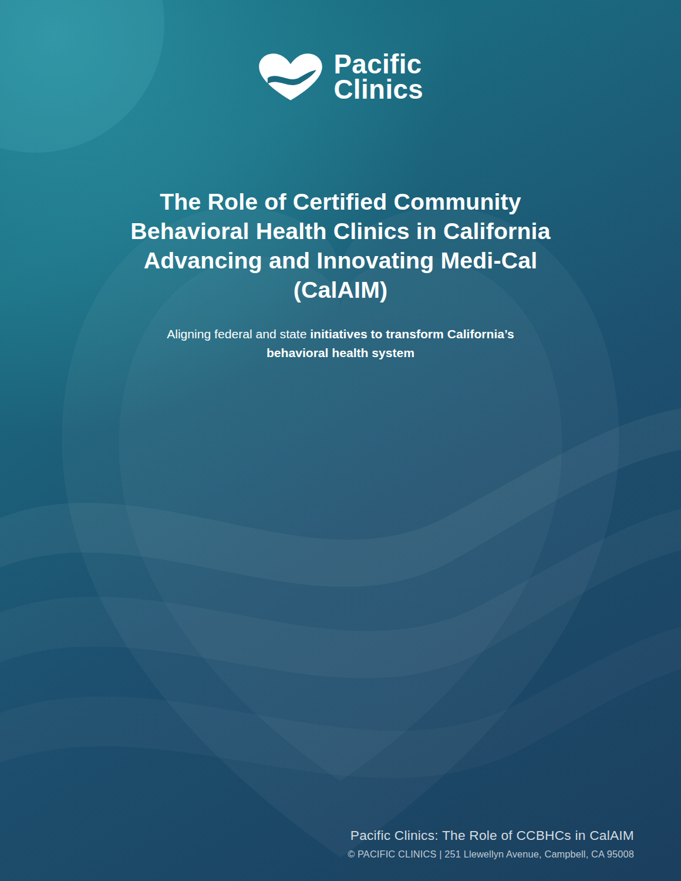Pacific Clinics
The Role of Certified Community Behavioral Health Clinics in California Advancing and Innovating Medi-Cal (CalAIM)
Aligning federal and state initiatives to transform California’s behavioral health system
Pacific Clinics: The Role of CCBHCs in CalAIM
© PACIFIC CLINICS | 251 Llewellyn Avenue, Campbell, CA 95008